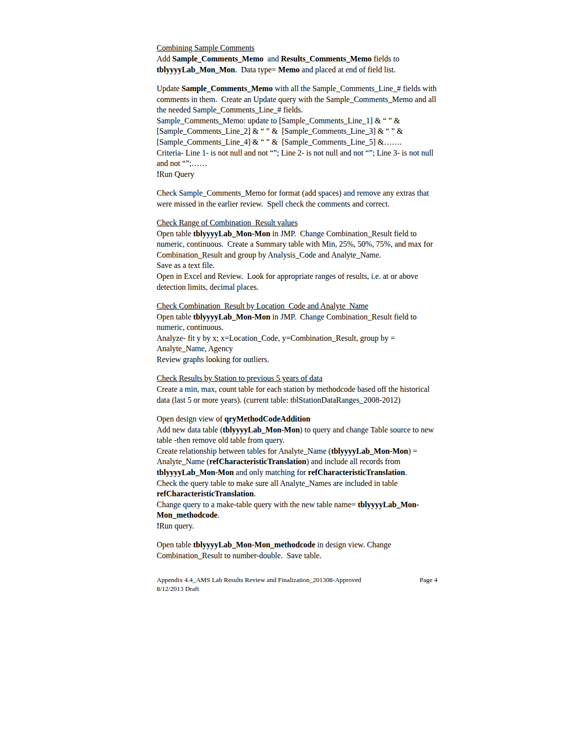Combining Sample Comments
Add Sample_Comments_Memo and Results_Comments_Memo fields to tblyyyyLab_Mon_Mon. Data type= Memo and placed at end of field list.
Update Sample_Comments_Memo with all the Sample_Comments_Line_# fields with comments in them. Create an Update query with the Sample_Comments_Memo and all the needed Sample_Comments_Line_# fields.
Sample_Comments_Memo: update to [Sample_Comments_Line_1] & “ ” & [Sample_Comments_Line_2] & “ ” & [Sample_Comments_Line_3] & “ ” & [Sample_Comments_Line_4] & “ ” & [Sample_Comments_Line_5] &…….
Criteria- Line 1- is not null and not “”; Line 2- is not null and not “”; Line 3- is not null and not “”;……
!Run Query
Check Sample_Comments_Memo for format (add spaces) and remove any extras that were missed in the earlier review. Spell check the comments and correct.
Check Range of Combination_Result values
Open table tblyyyyLab_Mon-Mon in JMP. Change Combination_Result field to numeric, continuous. Create a Summary table with Min, 25%, 50%, 75%, and max for Combination_Result and group by Analysis_Code and Analyte_Name.
Save as a text file.
Open in Excel and Review. Look for appropriate ranges of results, i.e. at or above detection limits, decimal places.
Check Combination_Result by Location_Code and Analyte_Name
Open table tblyyyyLab_Mon-Mon in JMP. Change Combination_Result field to numeric, continuous.
Analyze- fit y by x; x=Location_Code, y=Combination_Result, group by = Analyte_Name, Agency
Review graphs looking for outliers.
Check Results by Station to previous 5 years of data
Create a min, max, count table for each station by methodcode based off the historical data (last 5 or more years). (current table: tblStationDataRanges_2008-2012)
Open design view of qryMethodCodeAddition
Add new data table (tblyyyyLab_Mon-Mon) to query and change Table source to new table -then remove old table from query.
Create relationship between tables for Analyte_Name (tblyyyyLab_Mon-Mon) = Analyte_Name (refCharacteristicTranslation) and include all records from tblyyyyLab_Mon-Mon and only matching for refCharacteristicTranslation.
Check the query table to make sure all Analyte_Names are included in table refCharacteristicTranslation.
Change query to a make-table query with the new table name= tblyyyyLab_Mon-Mon_methodcode.
!Run query.
Open table tblyyyyLab_Mon-Mon_methodcode in design view. Change Combination_Result to number-double. Save table.
Appendix 4.4_AMS Lab Results Review and Finalization_201308-Approved
8/12/2013 Draft
Page 4